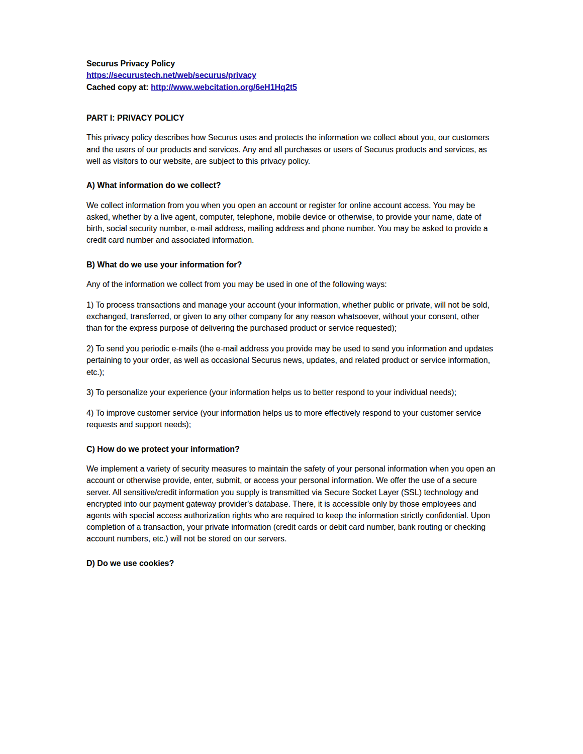Securus Privacy Policy
https://securustech.net/web/securus/privacy
Cached copy at: http://www.webcitation.org/6eH1Hq2t5
PART I: PRIVACY POLICY
This privacy policy describes how Securus uses and protects the information we collect about you, our customers and the users of our products and services. Any and all purchases or users of Securus products and services, as well as visitors to our website, are subject to this privacy policy.
A) What information do we collect?
We collect information from you when you open an account or register for online account access. You may be asked, whether by a live agent, computer, telephone, mobile device or otherwise, to provide your name, date of birth, social security number, e-mail address, mailing address and phone number. You may be asked to provide a credit card number and associated information.
B) What do we use your information for?
Any of the information we collect from you may be used in one of the following ways:
1) To process transactions and manage your account (your information, whether public or private, will not be sold, exchanged, transferred, or given to any other company for any reason whatsoever, without your consent, other than for the express purpose of delivering the purchased product or service requested);
2) To send you periodic e-mails (the e-mail address you provide may be used to send you information and updates pertaining to your order, as well as occasional Securus news, updates, and related product or service information, etc.);
3) To personalize your experience (your information helps us to better respond to your individual needs);
4) To improve customer service (your information helps us to more effectively respond to your customer service requests and support needs);
C) How do we protect your information?
We implement a variety of security measures to maintain the safety of your personal information when you open an account or otherwise provide, enter, submit, or access your personal information. We offer the use of a secure server. All sensitive/credit information you supply is transmitted via Secure Socket Layer (SSL) technology and encrypted into our payment gateway provider's database. There, it is accessible only by those employees and agents with special access authorization rights who are required to keep the information strictly confidential. Upon completion of a transaction, your private information (credit cards or debit card number, bank routing or checking account numbers, etc.) will not be stored on our servers.
D) Do we use cookies?